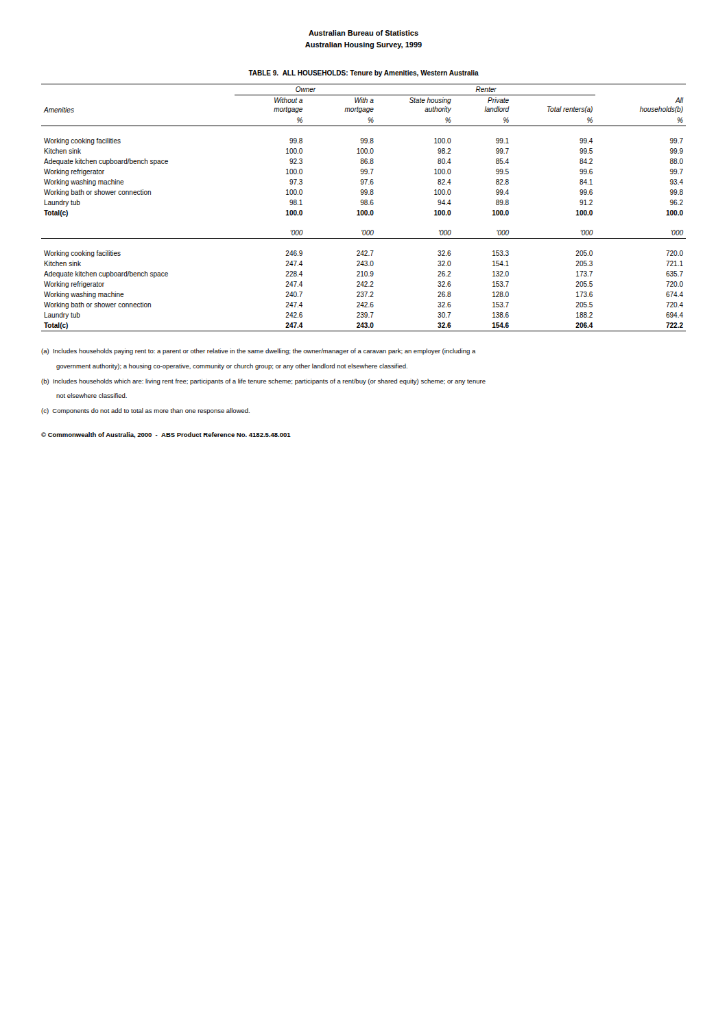Australian Bureau of Statistics
Australian Housing Survey, 1999
TABLE 9. ALL HOUSEHOLDS: Tenure by Amenities, Western Australia
| | Owner | Renter | |
| Amenities | Without a mortgage | With a mortgage | State housing authority | Private landlord | Total renters(a) | All households(b) |
| | % | % | % | % | % | % |
| Working cooking facilities | 99.8 | 99.8 | 100.0 | 99.1 | 99.4 | 99.7 |
| Kitchen sink | 100.0 | 100.0 | 98.2 | 99.7 | 99.5 | 99.9 |
| Adequate kitchen cupboard/bench space | 92.3 | 86.8 | 80.4 | 85.4 | 84.2 | 88.0 |
| Working refrigerator | 100.0 | 99.7 | 100.0 | 99.5 | 99.6 | 99.7 |
| Working washing machine | 97.3 | 97.6 | 82.4 | 82.8 | 84.1 | 93.4 |
| Working bath or shower connection | 100.0 | 99.8 | 100.0 | 99.4 | 99.6 | 99.8 |
| Laundry tub | 98.1 | 98.6 | 94.4 | 89.8 | 91.2 | 96.2 |
| Total(c) | 100.0 | 100.0 | 100.0 | 100.0 | 100.0 | 100.0 |
| | '000 | '000 | '000 | '000 | '000 | '000 |
| Working cooking facilities | 246.9 | 242.7 | 32.6 | 153.3 | 205.0 | 720.0 |
| Kitchen sink | 247.4 | 243.0 | 32.0 | 154.1 | 205.3 | 721.1 |
| Adequate kitchen cupboard/bench space | 228.4 | 210.9 | 26.2 | 132.0 | 173.7 | 635.7 |
| Working refrigerator | 247.4 | 242.2 | 32.6 | 153.7 | 205.5 | 720.0 |
| Working washing machine | 240.7 | 237.2 | 26.8 | 128.0 | 173.6 | 674.4 |
| Working bath or shower connection | 247.4 | 242.6 | 32.6 | 153.7 | 205.5 | 720.4 |
| Laundry tub | 242.6 | 239.7 | 30.7 | 138.6 | 188.2 | 694.4 |
| Total(c) | 247.4 | 243.0 | 32.6 | 154.6 | 206.4 | 722.2 |
(a) Includes households paying rent to: a parent or other relative in the same dwelling; the owner/manager of a caravan park; an employer (including a
government authority); a housing co-operative, community or church group; or any other landlord not elsewhere classified.
(b) Includes households which are: living rent free; participants of a life tenure scheme; participants of a rent/buy (or shared equity) scheme; or any tenure
not elsewhere classified.
(c) Components do not add to total as more than one response allowed.
© Commonwealth of Australia, 2000 - ABS Product Reference No. 4182.5.48.001